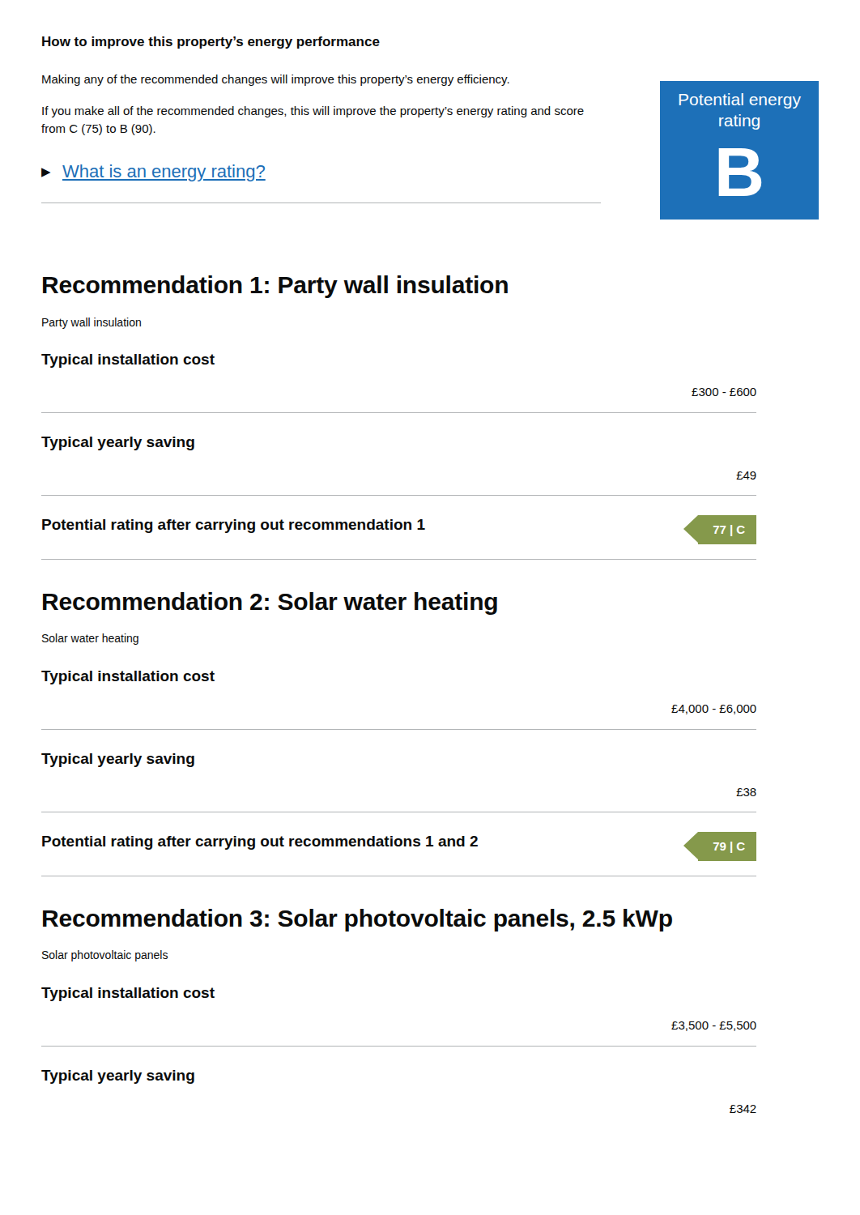How to improve this property’s energy performance
Making any of the recommended changes will improve this property’s energy efficiency.
If you make all of the recommended changes, this will improve the property’s energy rating and score from C (75) to B (90).
Potential energy rating
B
▶ What is an energy rating?
Recommendation 1: Party wall insulation
Party wall insulation
Typical installation cost
£300 - £600
Typical yearly saving
£49
Potential rating after carrying out recommendation 1
77 | C
Recommendation 2: Solar water heating
Solar water heating
Typical installation cost
£4,000 - £6,000
Typical yearly saving
£38
Potential rating after carrying out recommendations 1 and 2
79 | C
Recommendation 3: Solar photovoltaic panels, 2.5 kWp
Solar photovoltaic panels
Typical installation cost
£3,500 - £5,500
Typical yearly saving
£342